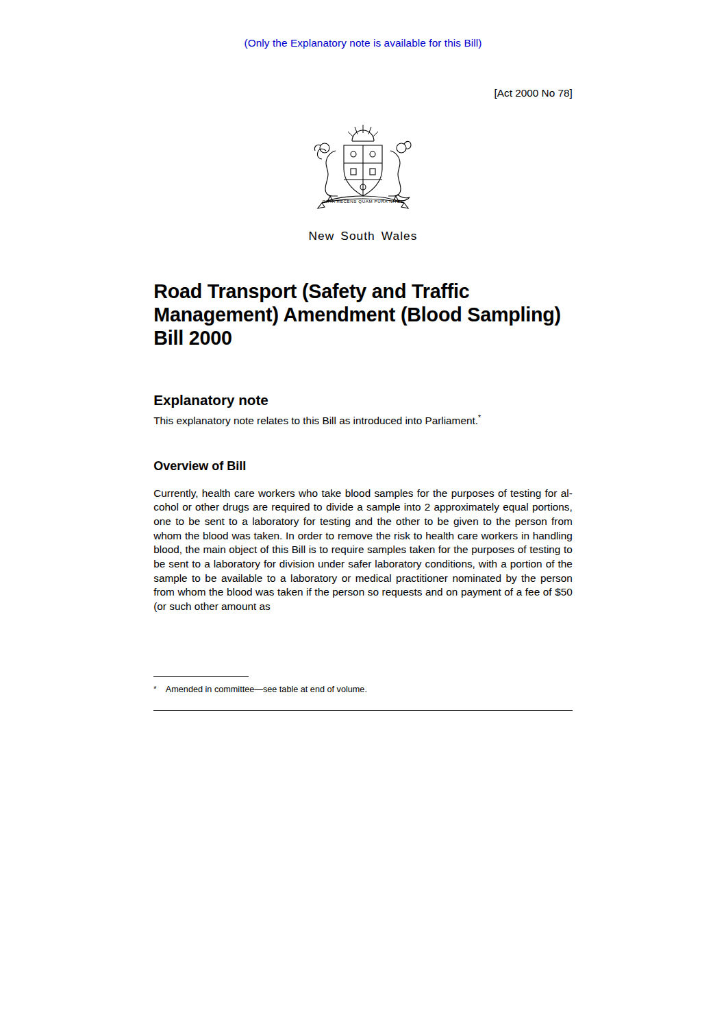(Only the Explanatory note is available for this Bill)
[Act 2000 No 78]
ORTA RECENS QUAM PURA NITES
New South Wales
Road Transport (Safety and Traffic Management) Amendment (Blood Sampling) Bill 2000
Explanatory note
This explanatory note relates to this Bill as introduced into Parliament.*
Overview of Bill
Currently, health care workers who take blood samples for the purposes of testing for alcohol or other drugs are required to divide a sample into 2 approximately equal portions, one to be sent to a laboratory for testing and the other to be given to the person from whom the blood was taken. In order to remove the risk to health care workers in handling blood, the main object of this Bill is to require samples taken for the purposes of testing to be sent to a laboratory for division under safer laboratory conditions, with a portion of the sample to be available to a laboratory or medical practitioner nominated by the person from whom the blood was taken if the person so requests and on payment of a fee of $50 (or such other amount as
* Amended in committee—see table at end of volume.